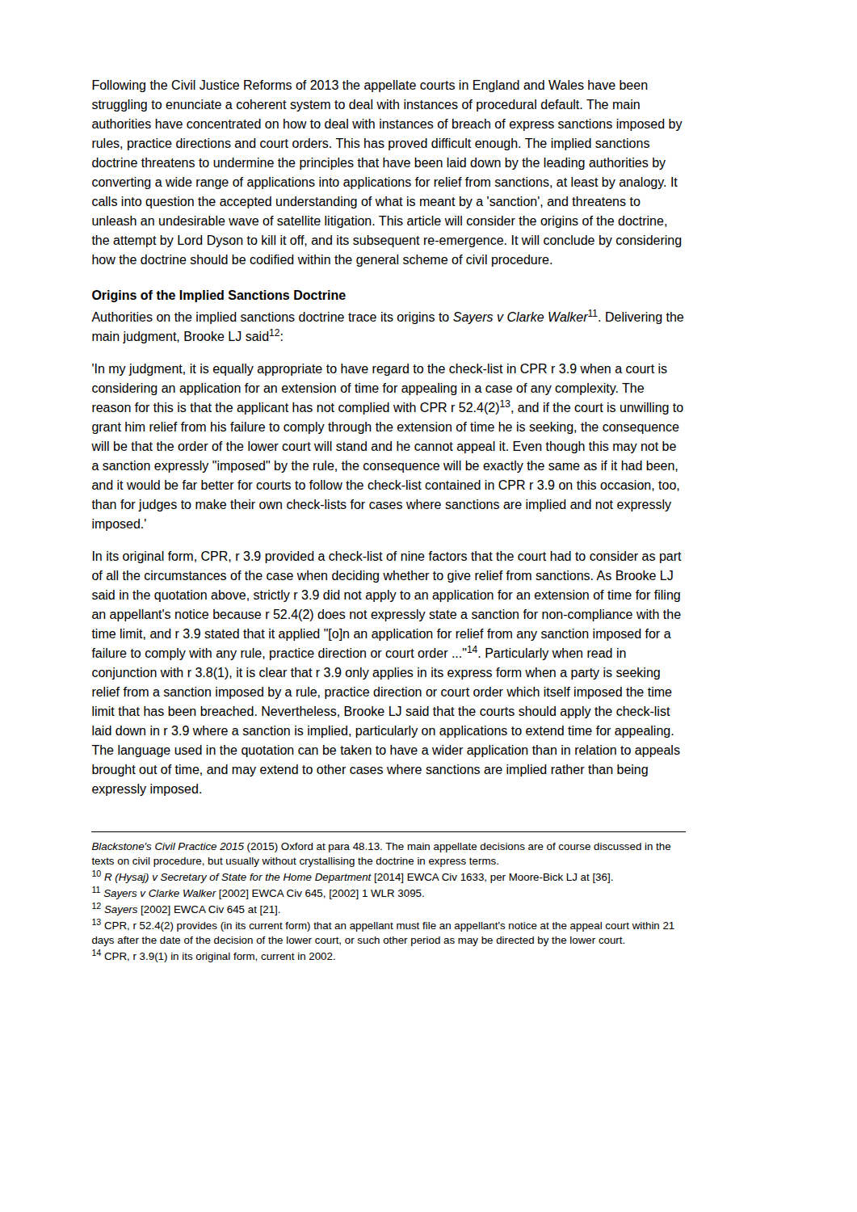Following the Civil Justice Reforms of 2013 the appellate courts in England and Wales have been struggling to enunciate a coherent system to deal with instances of procedural default. The main authorities have concentrated on how to deal with instances of breach of express sanctions imposed by rules, practice directions and court orders. This has proved difficult enough. The implied sanctions doctrine threatens to undermine the principles that have been laid down by the leading authorities by converting a wide range of applications into applications for relief from sanctions, at least by analogy. It calls into question the accepted understanding of what is meant by a 'sanction', and threatens to unleash an undesirable wave of satellite litigation. This article will consider the origins of the doctrine, the attempt by Lord Dyson to kill it off, and its subsequent re-emergence. It will conclude by considering how the doctrine should be codified within the general scheme of civil procedure.
Origins of the Implied Sanctions Doctrine
Authorities on the implied sanctions doctrine trace its origins to Sayers v Clarke Walker11. Delivering the main judgment, Brooke LJ said12:
'In my judgment, it is equally appropriate to have regard to the check-list in CPR r 3.9 when a court is considering an application for an extension of time for appealing in a case of any complexity. The reason for this is that the applicant has not complied with CPR r 52.4(2)13, and if the court is unwilling to grant him relief from his failure to comply through the extension of time he is seeking, the consequence will be that the order of the lower court will stand and he cannot appeal it. Even though this may not be a sanction expressly "imposed" by the rule, the consequence will be exactly the same as if it had been, and it would be far better for courts to follow the check-list contained in CPR r 3.9 on this occasion, too, than for judges to make their own check-lists for cases where sanctions are implied and not expressly imposed.'
In its original form, CPR, r 3.9 provided a check-list of nine factors that the court had to consider as part of all the circumstances of the case when deciding whether to give relief from sanctions. As Brooke LJ said in the quotation above, strictly r 3.9 did not apply to an application for an extension of time for filing an appellant's notice because r 52.4(2) does not expressly state a sanction for non-compliance with the time limit, and r 3.9 stated that it applied "[o]n an application for relief from any sanction imposed for a failure to comply with any rule, practice direction or court order ..."14. Particularly when read in conjunction with r 3.8(1), it is clear that r 3.9 only applies in its express form when a party is seeking relief from a sanction imposed by a rule, practice direction or court order which itself imposed the time limit that has been breached. Nevertheless, Brooke LJ said that the courts should apply the check-list laid down in r 3.9 where a sanction is implied, particularly on applications to extend time for appealing. The language used in the quotation can be taken to have a wider application than in relation to appeals brought out of time, and may extend to other cases where sanctions are implied rather than being expressly imposed.
Blackstone's Civil Practice 2015 (2015) Oxford at para 48.13. The main appellate decisions are of course discussed in the texts on civil procedure, but usually without crystallising the doctrine in express terms.
10 R (Hysaj) v Secretary of State for the Home Department [2014] EWCA Civ 1633, per Moore-Bick LJ at [36].
11 Sayers v Clarke Walker [2002] EWCA Civ 645, [2002] 1 WLR 3095.
12 Sayers [2002] EWCA Civ 645 at [21].
13 CPR, r 52.4(2) provides (in its current form) that an appellant must file an appellant's notice at the appeal court within 21 days after the date of the decision of the lower court, or such other period as may be directed by the lower court.
14 CPR, r 3.9(1) in its original form, current in 2002.